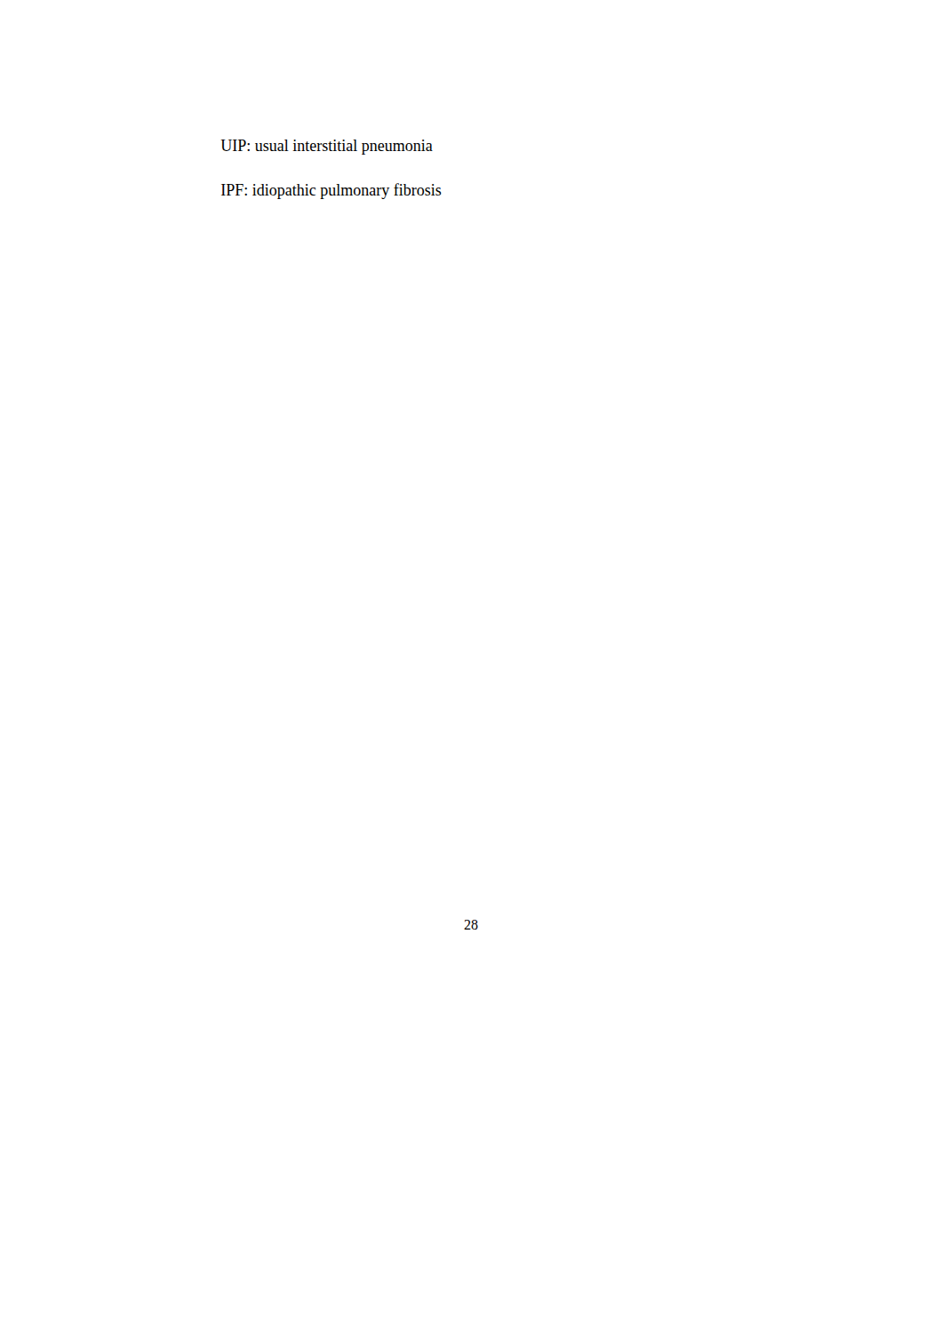UIP: usual interstitial pneumonia
IPF: idiopathic pulmonary fibrosis
28